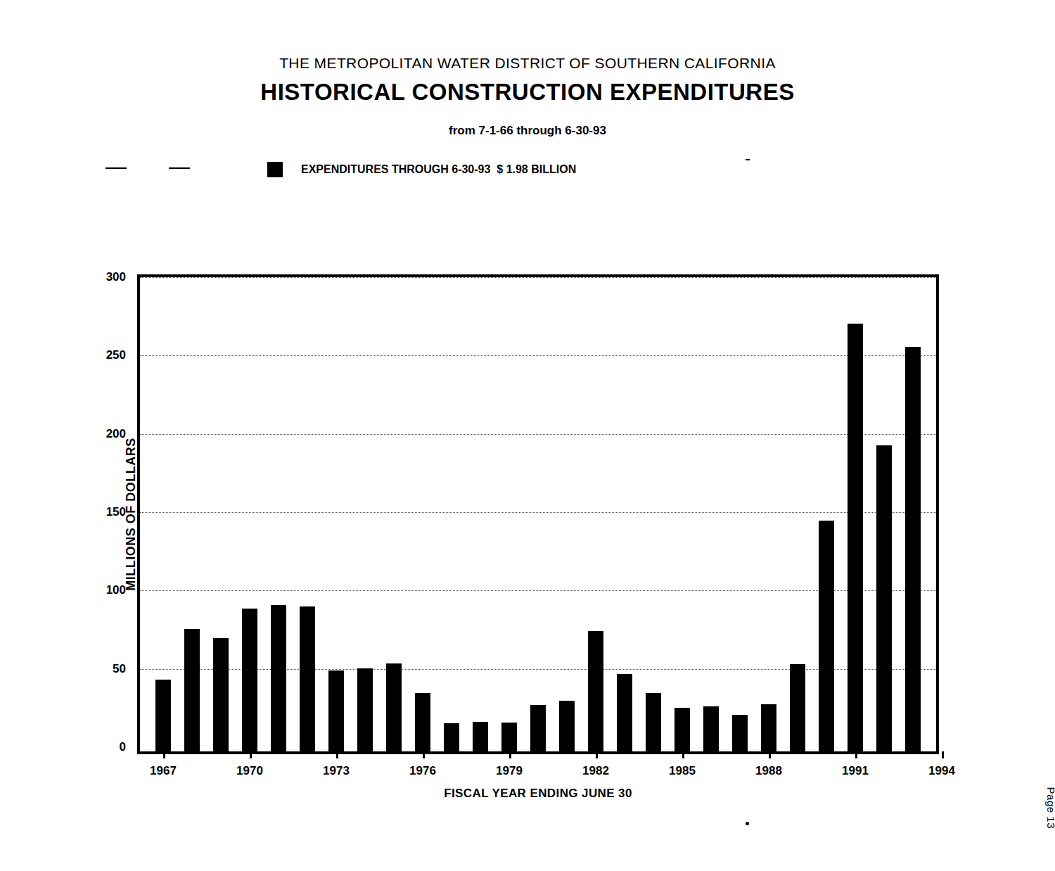THE METROPOLITAN WATER DISTRICT OF SOUTHERN CALIFORNIA
HISTORICAL CONSTRUCTION EXPENDITURES
from 7-1-66 through 6-30-93
EXPENDITURES THROUGH 6-30-93 $ 1.98 BILLION
MILLIONS OF DOLLARS
300
250
200
150
100
50
0
1967
1970
1973
1976
1979
1982
1985
1988
1991
1994
FISCAL YEAR ENDING JUNE 30
Page 13